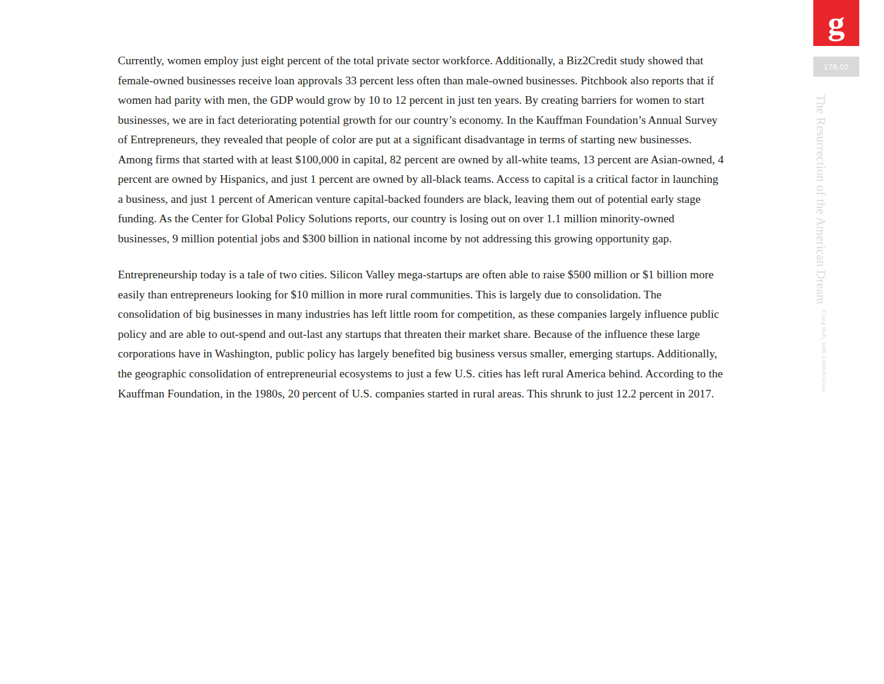g
176.02
The Resurrection of the American Dream Craig Hall, with Linden Gross
Currently, women employ just eight percent of the total private sector workforce. Additionally, a Biz2Credit study showed that female-owned businesses receive loan approvals 33 percent less often than male-owned businesses. Pitchbook also reports that if women had parity with men, the GDP would grow by 10 to 12 percent in just ten years. By creating barriers for women to start businesses, we are in fact deteriorating potential growth for our country’s economy. In the Kauffman Foundation’s Annual Survey of Entrepreneurs, they revealed that people of color are put at a significant disadvantage in terms of starting new businesses. Among firms that started with at least $100,000 in capital, 82 percent are owned by all-white teams, 13 percent are Asian-owned, 4 percent are owned by Hispanics, and just 1 percent are owned by all-black teams. Access to capital is a critical factor in launching a business, and just 1 percent of American venture capital-backed founders are black, leaving them out of potential early stage funding. As the Center for Global Policy Solutions reports, our country is losing out on over 1.1 million minority-owned businesses, 9 million potential jobs and $300 billion in national income by not addressing this growing opportunity gap.
Entrepreneurship today is a tale of two cities. Silicon Valley mega-startups are often able to raise $500 million or $1 billion more easily than entrepreneurs looking for $10 million in more rural communities. This is largely due to consolidation. The consolidation of big businesses in many industries has left little room for competition, as these companies largely influence public policy and are able to out-spend and out-last any startups that threaten their market share. Because of the influence these large corporations have in Washington, public policy has largely benefited big business versus smaller, emerging startups. Additionally, the geographic consolidation of entrepreneurial ecosystems to just a few U.S. cities has left rural America behind. According to the Kauffman Foundation, in the 1980s, 20 percent of U.S. companies started in rural areas. This shrunk to just 12.2 percent in 2017.